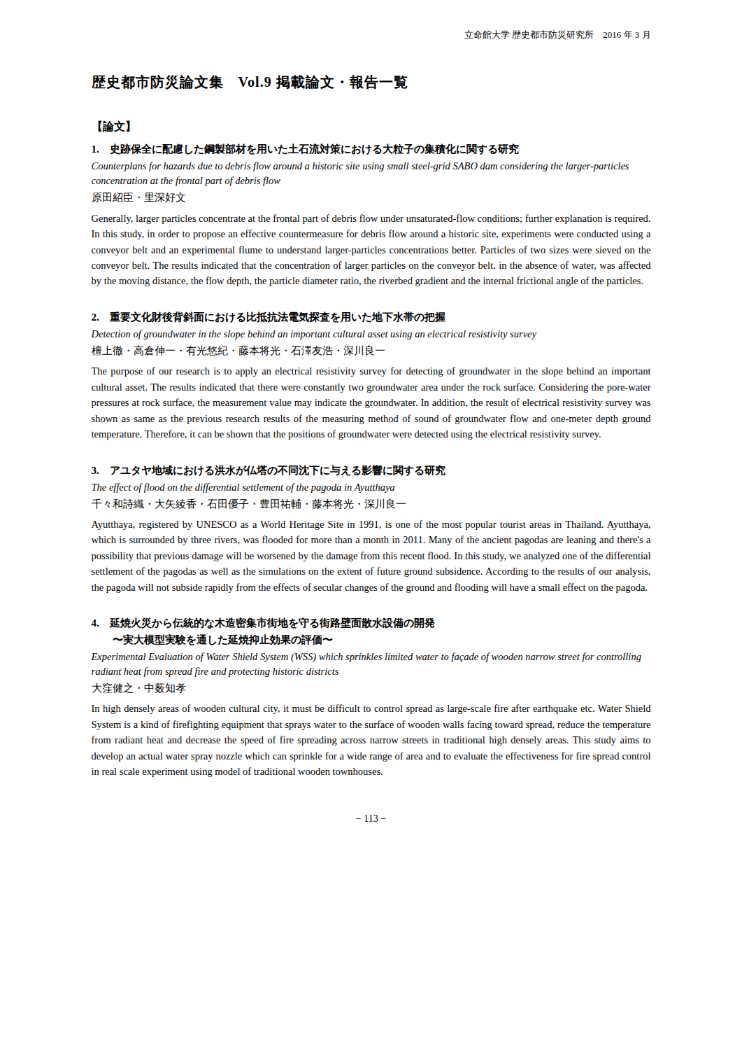立命館大学 歴史都市防災研究所　2016 年 3 月
歴史都市防災論文集　Vol.9 掲載論文・報告一覧
【論文】
1.　史跡保全に配慮した鋼製部材を用いた土石流対策における大粒子の集積化に関する研究
Counterplans for hazards due to debris flow around a historic site using small steel-grid SABO dam considering the larger-particles concentration at the frontal part of debris flow
原田紹臣・里深好文
Generally, larger particles concentrate at the frontal part of debris flow under unsaturated-flow conditions; further explanation is required. In this study, in order to propose an effective countermeasure for debris flow around a historic site, experiments were conducted using a conveyor belt and an experimental flume to understand larger-particles concentrations better. Particles of two sizes were sieved on the conveyor belt. The results indicated that the concentration of larger particles on the conveyor belt, in the absence of water, was affected by the moving distance, the flow depth, the particle diameter ratio, the riverbed gradient and the internal frictional angle of the particles.
2.　重要文化財後背斜面における比抵抗法電気探査を用いた地下水帯の把握
Detection of groundwater in the slope behind an important cultural asset using an electrical resistivity survey
檀上徹・高倉伸一・有光悠紀・藤本将光・石澤友浩・深川良一
The purpose of our research is to apply an electrical resistivity survey for detecting of groundwater in the slope behind an important cultural asset. The results indicated that there were constantly two groundwater area under the rock surface. Considering the pore-water pressures at rock surface, the measurement value may indicate the groundwater. In addition, the result of electrical resistivity survey was shown as same as the previous research results of the measuring method of sound of groundwater flow and one-meter depth ground temperature. Therefore, it can be shown that the positions of groundwater were detected using the electrical resistivity survey.
3.　アユタヤ地域における洪水が仏塔の不同沈下に与える影響に関する研究
The effect of flood on the differential settlement of the pagoda in Ayutthaya
千々和詩織・大矢綾香・石田優子・豊田祐輔・藤本将光・深川良一
Ayutthaya, registered by UNESCO as a World Heritage Site in 1991, is one of the most popular tourist areas in Thailand. Ayutthaya, which is surrounded by three rivers, was flooded for more than a month in 2011. Many of the ancient pagodas are leaning and there's a possibility that previous damage will be worsened by the damage from this recent flood. In this study, we analyzed one of the differential settlement of the pagodas as well as the simulations on the extent of future ground subsidence. According to the results of our analysis, the pagoda will not subside rapidly from the effects of secular changes of the ground and flooding will have a small effect on the pagoda.
4.　延焼火災から伝統的な木造密集市街地を守る街路壁面散水設備の開発
　　〜実大模型実験を通した延焼抑止効果の評価〜
Experimental Evaluation of Water Shield System (WSS) which sprinkles limited water to façade of wooden narrow street for controlling radiant heat from spread fire and protecting historic districts
大窪健之・中薮知孝
In high densely areas of wooden cultural city, it must be difficult to control spread as large-scale fire after earthquake etc. Water Shield System is a kind of firefighting equipment that sprays water to the surface of wooden walls facing toward spread, reduce the temperature from radiant heat and decrease the speed of fire spreading across narrow streets in traditional high densely areas. This study aims to develop an actual water spray nozzle which can sprinkle for a wide range of area and to evaluate the effectiveness for fire spread control in real scale experiment using model of traditional wooden townhouses.
− 113 −